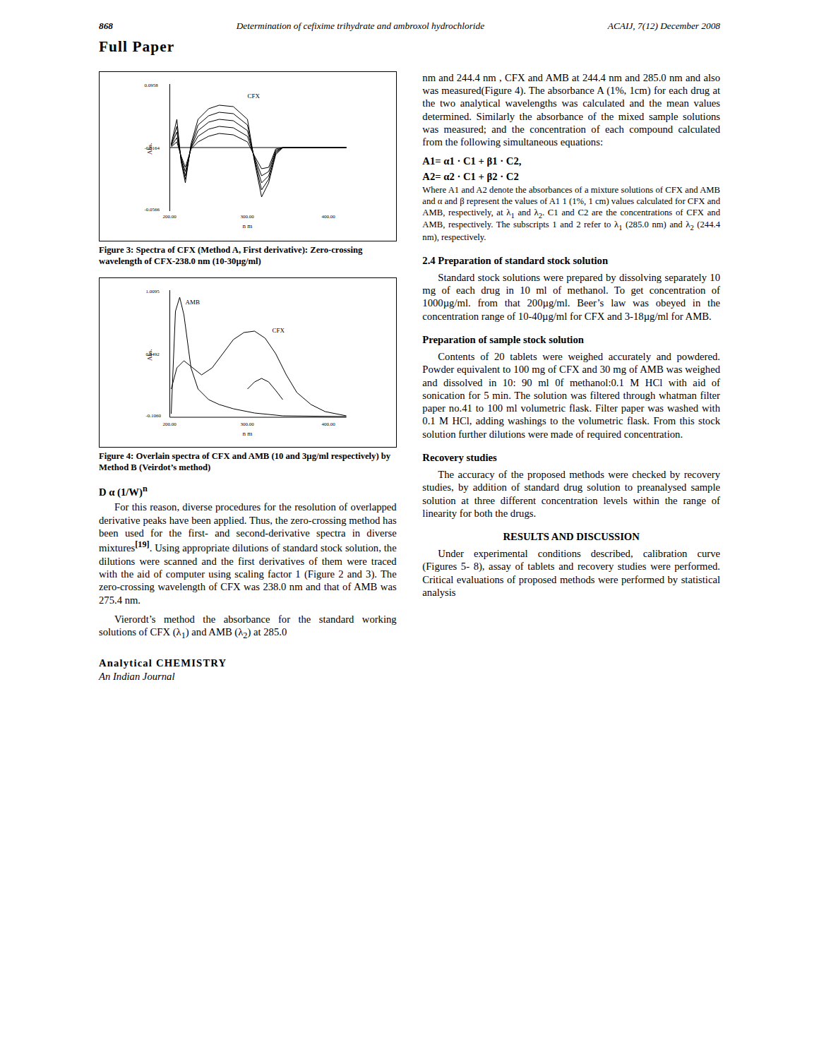868 Determination of cefixime trihydrate and ambroxol hydrochloride ACAIJ, 7(12) December 2008
Full Paper
0.0958 -0.0164 -0.0566 200.00 300.00 400.00 CFX Abs. n m
Figure 3: Spectra of CFX (Method A, First derivative): Zero-crossing wavelength of CFX-238.0 nm (10-30µg/ml)
1.0095 0.4492 -0.1060 200.00 300.00 400.00 AMB CFX Abs. n m
Figure 4: Overlain spectra of CFX and AMB (10 and 3µg/ml respectively) by Method B (Veirdot’s method)
D α (1/W)n
For this reason, diverse procedures for the resolution of overlapped derivative peaks have been applied. Thus, the zero-crossing method has been used for the first- and second-derivative spectra in diverse mixtures[19]. Using appropriate dilutions of standard stock solution, the dilutions were scanned and the first derivatives of them were traced with the aid of computer using scaling factor 1 (Figure 2 and 3). The zero-crossing wavelength of CFX was 238.0 nm and that of AMB was 275.4 nm.
Vierordt’s method the absorbance for the standard working solutions of CFX (λ1) and AMB (λ2) at 285.0
Analytical CHEMISTRY
An Indian Journal
nm and 244.4 nm , CFX and AMB at 244.4 nm and 285.0 nm and also was measured(Figure 4). The absorbance A (1%, 1cm) for each drug at the two analytical wavelengths was calculated and the mean values determined. Similarly the absorbance of the mixed sample solutions was measured; and the concentration of each compound calculated from the following simultaneous equations:
A1= α1 · C1 + β1 · C2,
A2= α2 · C1 + β2 · C2
Where A1 and A2 denote the absorbances of a mixture solutions of CFX and AMB and α and β represent the values of A1 1 (1%, 1 cm) values calculated for CFX and AMB, respectively, at λ1 and λ2. C1 and C2 are the concentrations of CFX and AMB, respectively. The subscripts 1 and 2 refer to λ1 (285.0 nm) and λ2 (244.4 nm), respectively.
2.4 Preparation of standard stock solution
Standard stock solutions were prepared by dissolving separately 10 mg of each drug in 10 ml of methanol. To get concentration of 1000µg/ml. from that 200µg/ml. Beer’s law was obeyed in the concentration range of 10-40µg/ml for CFX and 3-18µg/ml for AMB.
Preparation of sample stock solution
Contents of 20 tablets were weighed accurately and powdered. Powder equivalent to 100 mg of CFX and 30 mg of AMB was weighed and dissolved in 10: 90 ml 0f methanol:0.1 M HCl with aid of sonication for 5 min. The solution was filtered through whatman filter paper no.41 to 100 ml volumetric flask. Filter paper was washed with 0.1 M HCl, adding washings to the volumetric flask. From this stock solution further dilutions were made of required concentration.
Recovery studies
The accuracy of the proposed methods were checked by recovery studies, by addition of standard drug solution to preanalysed sample solution at three different concentration levels within the range of linearity for both the drugs.
RESULTS AND DISCUSSION
Under experimental conditions described, calibration curve (Figures 5- 8), assay of tablets and recovery studies were performed. Critical evaluations of proposed methods were performed by statistical analysis